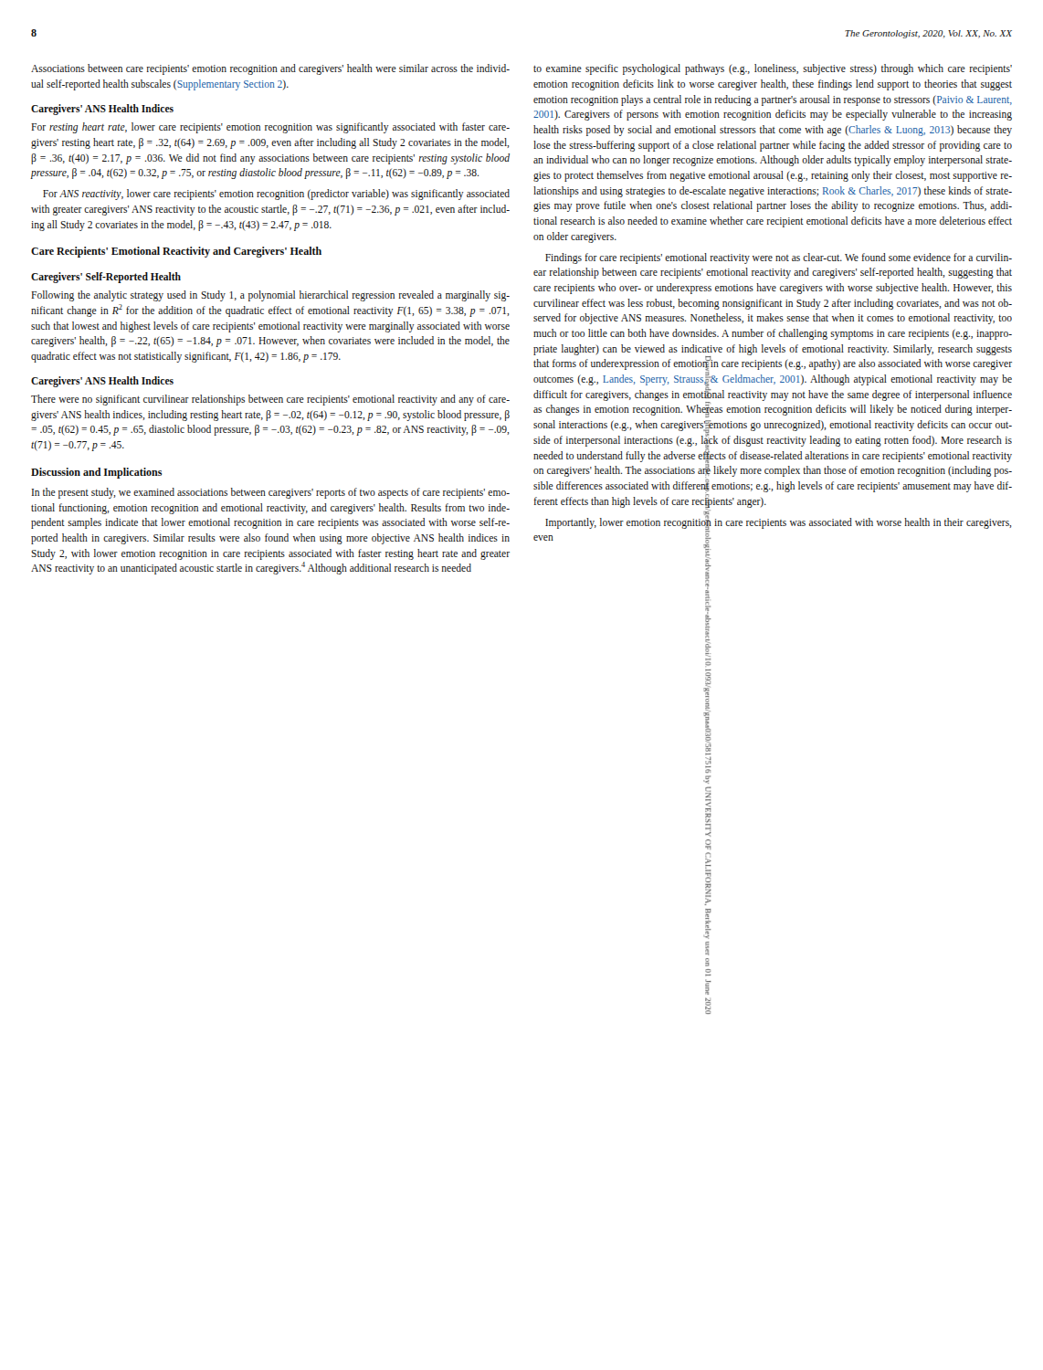8 The Gerontologist, 2020, Vol. XX, No. XX
Downloaded from https://academic.oup.com/gerontologist/advance-article-abstract/doi/10.1093/geront/gnaa030/5817516 by UNIVERSITY OF CALIFORNIA, Berkeley user on 01 June 2020
Associations between care recipients' emotion recognition and caregivers' health were similar across the individual self-reported health subscales (Supplementary Section 2).
Caregivers' ANS Health Indices
For resting heart rate, lower care recipients' emotion recognition was significantly associated with faster caregivers' resting heart rate, β = .32, t(64) = 2.69, p = .009, even after including all Study 2 covariates in the model, β = .36, t(40) = 2.17, p = .036. We did not find any associations between care recipients' resting systolic blood pressure, β = .04, t(62) = 0.32, p = .75, or resting diastolic blood pressure, β = −.11, t(62) = −0.89, p = .38.
For ANS reactivity, lower care recipients' emotion recognition (predictor variable) was significantly associated with greater caregivers' ANS reactivity to the acoustic startle, β = −.27, t(71) = −2.36, p = .021, even after including all Study 2 covariates in the model, β = −.43, t(43) = 2.47, p = .018.
Care Recipients' Emotional Reactivity and Caregivers' Health
Caregivers' Self-Reported Health
Following the analytic strategy used in Study 1, a polynomial hierarchical regression revealed a marginally significant change in R2 for the addition of the quadratic effect of emotional reactivity F(1, 65) = 3.38, p = .071, such that lowest and highest levels of care recipients' emotional reactivity were marginally associated with worse caregivers' health, β = −.22, t(65) = −1.84, p = .071. However, when covariates were included in the model, the quadratic effect was not statistically significant, F(1, 42) = 1.86, p = .179.
Caregivers' ANS Health Indices
There were no significant curvilinear relationships between care recipients' emotional reactivity and any of caregivers' ANS health indices, including resting heart rate, β = −.02, t(64) = −0.12, p = .90, systolic blood pressure, β = .05, t(62) = 0.45, p = .65, diastolic blood pressure, β = −.03, t(62) = −0.23, p = .82, or ANS reactivity, β = −.09, t(71) = −0.77, p = .45.
Discussion and Implications
In the present study, we examined associations between caregivers' reports of two aspects of care recipients' emotional functioning, emotion recognition and emotional reactivity, and caregivers' health. Results from two independent samples indicate that lower emotional recognition in care recipients was associated with worse self-reported health in caregivers. Similar results were also found when using more objective ANS health indices in Study 2, with lower emotion recognition in care recipients associated with faster resting heart rate and greater ANS reactivity to an unanticipated acoustic startle in caregivers.4 Although additional research is needed
to examine specific psychological pathways (e.g., loneliness, subjective stress) through which care recipients' emotion recognition deficits link to worse caregiver health, these findings lend support to theories that suggest emotion recognition plays a central role in reducing a partner's arousal in response to stressors (Paivio & Laurent, 2001). Caregivers of persons with emotion recognition deficits may be especially vulnerable to the increasing health risks posed by social and emotional stressors that come with age (Charles & Luong, 2013) because they lose the stress-buffering support of a close relational partner while facing the added stressor of providing care to an individual who can no longer recognize emotions. Although older adults typically employ interpersonal strategies to protect themselves from negative emotional arousal (e.g., retaining only their closest, most supportive relationships and using strategies to de-escalate negative interactions; Rook & Charles, 2017) these kinds of strategies may prove futile when one's closest relational partner loses the ability to recognize emotions. Thus, additional research is also needed to examine whether care recipient emotional deficits have a more deleterious effect on older caregivers.
Findings for care recipients' emotional reactivity were not as clear-cut. We found some evidence for a curvilinear relationship between care recipients' emotional reactivity and caregivers' self-reported health, suggesting that care recipients who over- or underexpress emotions have caregivers with worse subjective health. However, this curvilinear effect was less robust, becoming nonsignificant in Study 2 after including covariates, and was not observed for objective ANS measures. Nonetheless, it makes sense that when it comes to emotional reactivity, too much or too little can both have downsides. A number of challenging symptoms in care recipients (e.g., inappropriate laughter) can be viewed as indicative of high levels of emotional reactivity. Similarly, research suggests that forms of underexpression of emotion in care recipients (e.g., apathy) are also associated with worse caregiver outcomes (e.g., Landes, Sperry, Strauss, & Geldmacher, 2001). Although atypical emotional reactivity may be difficult for caregivers, changes in emotional reactivity may not have the same degree of interpersonal influence as changes in emotion recognition. Whereas emotion recognition deficits will likely be noticed during interpersonal interactions (e.g., when caregivers' emotions go unrecognized), emotional reactivity deficits can occur outside of interpersonal interactions (e.g., lack of disgust reactivity leading to eating rotten food). More research is needed to understand fully the adverse effects of disease-related alterations in care recipients' emotional reactivity on caregivers' health. The associations are likely more complex than those of emotion recognition (including possible differences associated with different emotions; e.g., high levels of care recipients' amusement may have different effects than high levels of care recipients' anger).
Importantly, lower emotion recognition in care recipients was associated with worse health in their caregivers, even